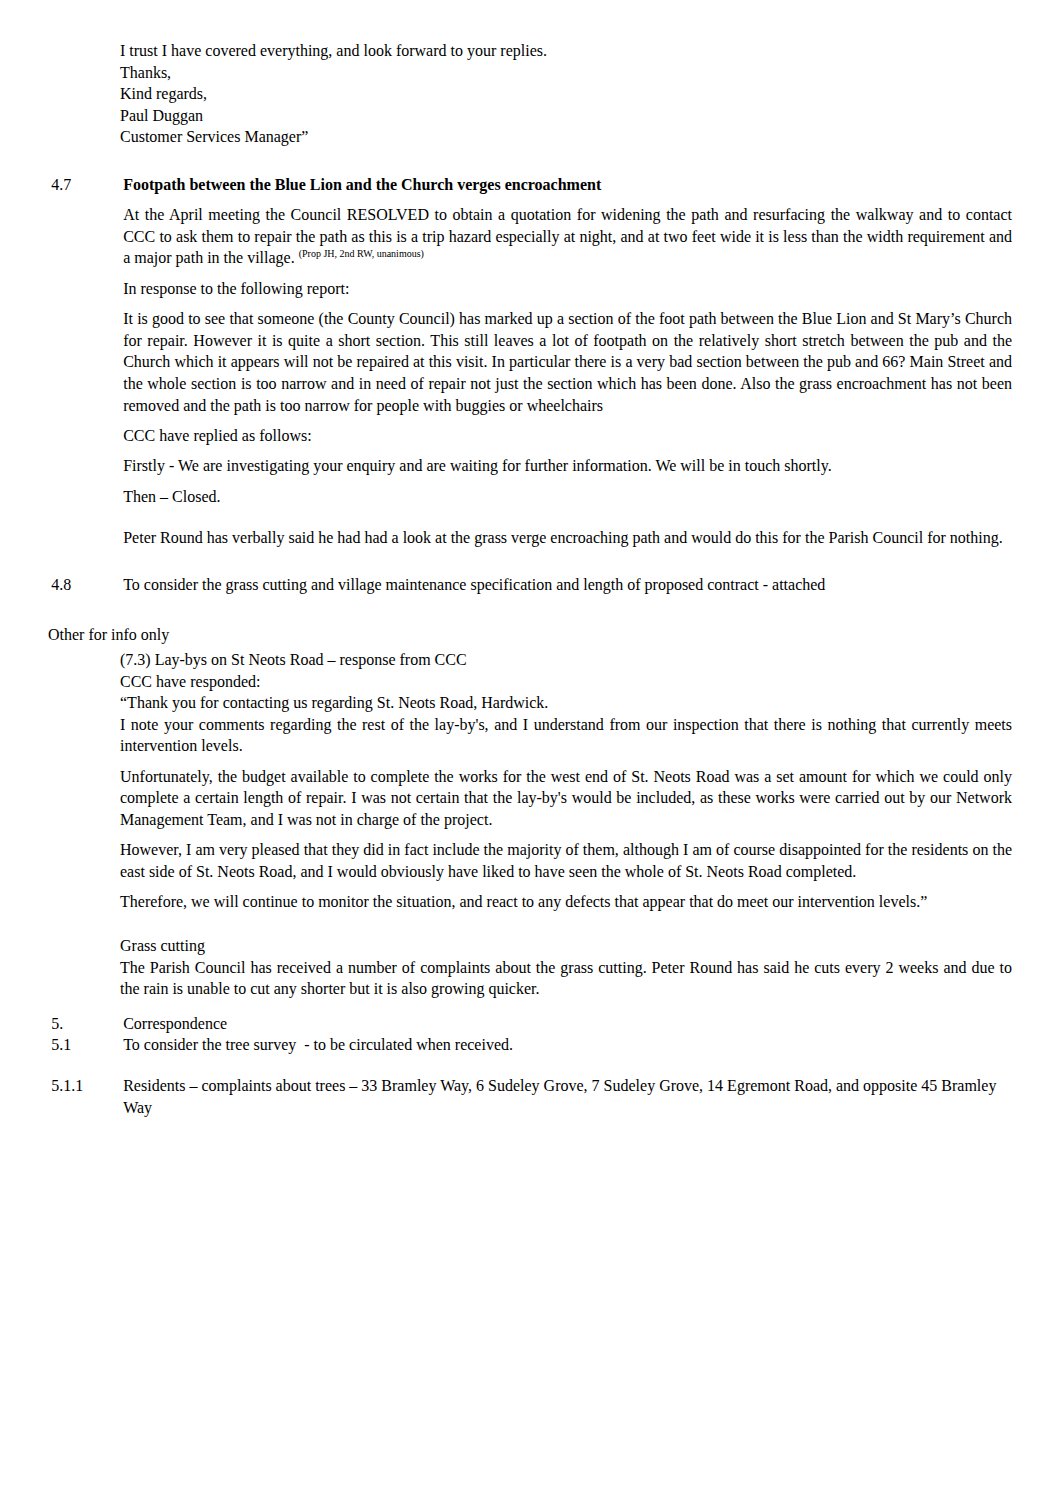I trust I have covered everything, and look forward to your replies.
Thanks,
Kind regards,
Paul Duggan
Customer Services Manager”
4.7
Footpath between the Blue Lion and the Church verges encroachment
At the April meeting the Council RESOLVED to obtain a quotation for widening the path and resurfacing the walkway and to contact CCC to ask them to repair the path as this is a trip hazard especially at night, and at two feet wide it is less than the width requirement and a major path in the village. (Prop JH, 2nd RW, unanimous)
In response to the following report:
It is good to see that someone (the County Council) has marked up a section of the foot path between the Blue Lion and St Mary’s Church for repair. However it is quite a short section. This still leaves a lot of footpath on the relatively short stretch between the pub and the Church which it appears will not be repaired at this visit. In particular there is a very bad section between the pub and 66? Main Street and the whole section is too narrow and in need of repair not just the section which has been done. Also the grass encroachment has not been removed and the path is too narrow for people with buggies or wheelchairs
CCC have replied as follows:
Firstly - We are investigating your enquiry and are waiting for further information. We will be in touch shortly.
Then – Closed.
Peter Round has verbally said he had had a look at the grass verge encroaching path and would do this for the Parish Council for nothing.
4.8
To consider the grass cutting and village maintenance specification and length of proposed contract - attached
Other for info only
(7.3) Lay-bys on St Neots Road – response from CCC
CCC have responded:
“Thank you for contacting us regarding St. Neots Road, Hardwick.
I note your comments regarding the rest of the lay-by's, and I understand from our inspection that there is nothing that currently meets intervention levels.
Unfortunately, the budget available to complete the works for the west end of St. Neots Road was a set amount for which we could only complete a certain length of repair. I was not certain that the lay-by's would be included, as these works were carried out by our Network Management Team, and I was not in charge of the project.
However, I am very pleased that they did in fact include the majority of them, although I am of course disappointed for the residents on the east side of St. Neots Road, and I would obviously have liked to have seen the whole of St. Neots Road completed.
Therefore, we will continue to monitor the situation, and react to any defects that appear that do meet our intervention levels.”
Grass cutting
The Parish Council has received a number of complaints about the grass cutting. Peter Round has said he cuts every 2 weeks and due to the rain is unable to cut any shorter but it is also growing quicker.
5.
Correspondence
5.1
To consider the tree survey - to be circulated when received.
5.1.1
Residents – complaints about trees – 33 Bramley Way, 6 Sudeley Grove, 7 Sudeley Grove, 14 Egremont Road, and opposite 45 Bramley Way